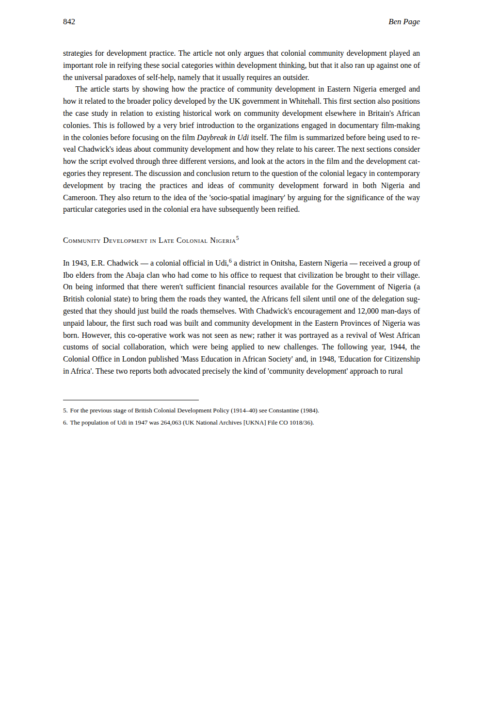842 Ben Page
strategies for development practice. The article not only argues that colonial community development played an important role in reifying these social categories within development thinking, but that it also ran up against one of the universal paradoxes of self-help, namely that it usually requires an outsider.
The article starts by showing how the practice of community development in Eastern Nigeria emerged and how it related to the broader policy developed by the UK government in Whitehall. This first section also positions the case study in relation to existing historical work on community development elsewhere in Britain's African colonies. This is followed by a very brief introduction to the organizations engaged in documentary film-making in the colonies before focusing on the film Daybreak in Udi itself. The film is summarized before being used to reveal Chadwick's ideas about community development and how they relate to his career. The next sections consider how the script evolved through three different versions, and look at the actors in the film and the development categories they represent. The discussion and conclusion return to the question of the colonial legacy in contemporary development by tracing the practices and ideas of community development forward in both Nigeria and Cameroon. They also return to the idea of the 'socio-spatial imaginary' by arguing for the significance of the way particular categories used in the colonial era have subsequently been reified.
Community Development in Late Colonial Nigeria5
In 1943, E.R. Chadwick — a colonial official in Udi,6 a district in Onitsha, Eastern Nigeria — received a group of Ibo elders from the Abaja clan who had come to his office to request that civilization be brought to their village. On being informed that there weren't sufficient financial resources available for the Government of Nigeria (a British colonial state) to bring them the roads they wanted, the Africans fell silent until one of the delegation suggested that they should just build the roads themselves. With Chadwick's encouragement and 12,000 man-days of unpaid labour, the first such road was built and community development in the Eastern Provinces of Nigeria was born. However, this co-operative work was not seen as new; rather it was portrayed as a revival of West African customs of social collaboration, which were being applied to new challenges. The following year, 1944, the Colonial Office in London published 'Mass Education in African Society' and, in 1948, 'Education for Citizenship in Africa'. These two reports both advocated precisely the kind of 'community development' approach to rural
5. For the previous stage of British Colonial Development Policy (1914–40) see Constantine (1984).
6. The population of Udi in 1947 was 264,063 (UK National Archives [UKNA] File CO 1018/36).